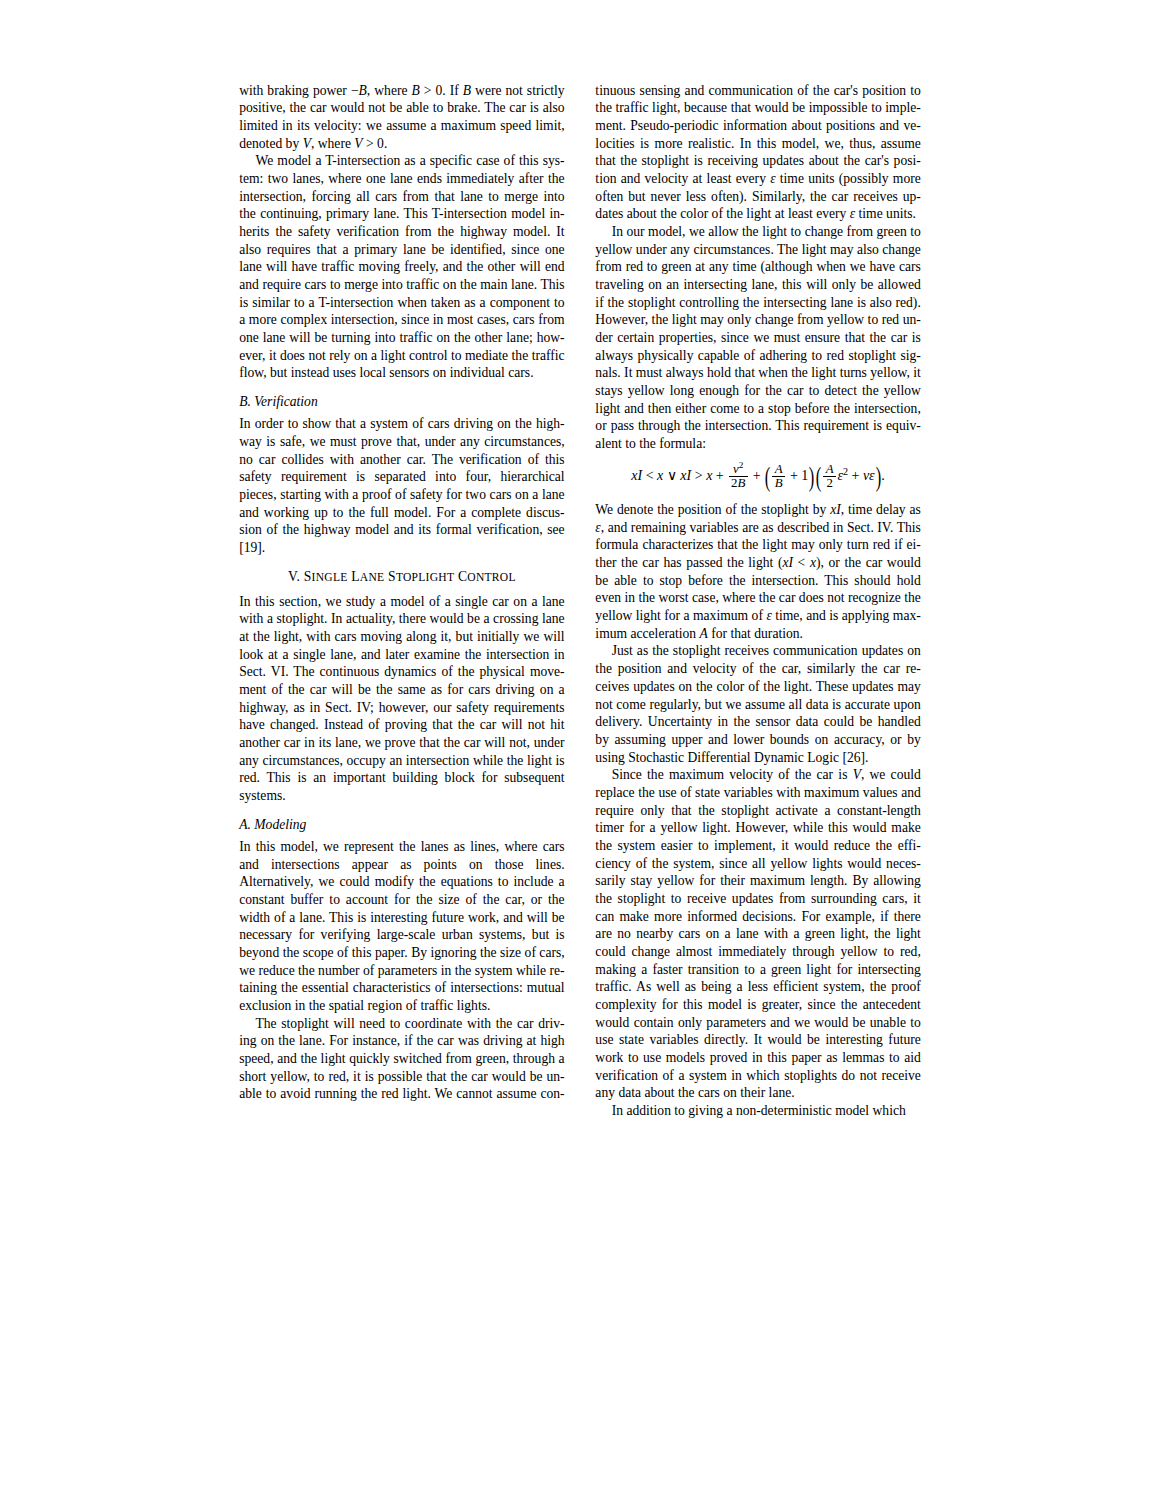with braking power −B, where B > 0. If B were not strictly positive, the car would not be able to brake. The car is also limited in its velocity: we assume a maximum speed limit, denoted by V, where V > 0.
We model a T-intersection as a specific case of this system: two lanes, where one lane ends immediately after the intersection, forcing all cars from that lane to merge into the continuing, primary lane. This T-intersection model inherits the safety verification from the highway model. It also requires that a primary lane be identified, since one lane will have traffic moving freely, and the other will end and require cars to merge into traffic on the main lane. This is similar to a T-intersection when taken as a component to a more complex intersection, since in most cases, cars from one lane will be turning into traffic on the other lane; however, it does not rely on a light control to mediate the traffic flow, but instead uses local sensors on individual cars.
B. Verification
In order to show that a system of cars driving on the highway is safe, we must prove that, under any circumstances, no car collides with another car. The verification of this safety requirement is separated into four, hierarchical pieces, starting with a proof of safety for two cars on a lane and working up to the full model. For a complete discussion of the highway model and its formal verification, see [19].
V. SINGLE LANE STOPLIGHT CONTROL
In this section, we study a model of a single car on a lane with a stoplight. In actuality, there would be a crossing lane at the light, with cars moving along it, but initially we will look at a single lane, and later examine the intersection in Sect. VI. The continuous dynamics of the physical movement of the car will be the same as for cars driving on a highway, as in Sect. IV; however, our safety requirements have changed. Instead of proving that the car will not hit another car in its lane, we prove that the car will not, under any circumstances, occupy an intersection while the light is red. This is an important building block for subsequent systems.
A. Modeling
In this model, we represent the lanes as lines, where cars and intersections appear as points on those lines. Alternatively, we could modify the equations to include a constant buffer to account for the size of the car, or the width of a lane. This is interesting future work, and will be necessary for verifying large-scale urban systems, but is beyond the scope of this paper. By ignoring the size of cars, we reduce the number of parameters in the system while retaining the essential characteristics of intersections: mutual exclusion in the spatial region of traffic lights.
The stoplight will need to coordinate with the car driving on the lane. For instance, if the car was driving at high speed, and the light quickly switched from green, through a short yellow, to red, it is possible that the car would be unable to avoid running the red light. We cannot assume continuous sensing and communication of the car's position to the traffic light, because that would be impossible to implement. Pseudo-periodic information about positions and velocities is more realistic. In this model, we, thus, assume that the stoplight is receiving updates about the car's position and velocity at least every ε time units (possibly more often but never less often). Similarly, the car receives updates about the color of the light at least every ε time units.
In our model, we allow the light to change from green to yellow under any circumstances. The light may also change from red to green at any time (although when we have cars traveling on an intersecting lane, this will only be allowed if the stoplight controlling the intersecting lane is also red). However, the light may only change from yellow to red under certain properties, since we must ensure that the car is always physically capable of adhering to red stoplight signals. It must always hold that when the light turns yellow, it stays yellow long enough for the car to detect the yellow light and then either come to a stop before the intersection, or pass through the intersection. This requirement is equivalent to the formula:
xI < x ∨ xI > x + v22B + (AB + 1)(A 2 ε2 + vε).
We denote the position of the stoplight by xI, time delay as ε, and remaining variables are as described in Sect. IV. This formula characterizes that the light may only turn red if either the car has passed the light (xI < x), or the car would be able to stop before the intersection. This should hold even in the worst case, where the car does not recognize the yellow light for a maximum of ε time, and is applying maximum acceleration A for that duration.
Just as the stoplight receives communication updates on the position and velocity of the car, similarly the car receives updates on the color of the light. These updates may not come regularly, but we assume all data is accurate upon delivery. Uncertainty in the sensor data could be handled by assuming upper and lower bounds on accuracy, or by using Stochastic Differential Dynamic Logic [26].
Since the maximum velocity of the car is V, we could replace the use of state variables with maximum values and require only that the stoplight activate a constant-length timer for a yellow light. However, while this would make the system easier to implement, it would reduce the efficiency of the system, since all yellow lights would necessarily stay yellow for their maximum length. By allowing the stoplight to receive updates from surrounding cars, it can make more informed decisions. For example, if there are no nearby cars on a lane with a green light, the light could change almost immediately through yellow to red, making a faster transition to a green light for intersecting traffic. As well as being a less efficient system, the proof complexity for this model is greater, since the antecedent would contain only parameters and we would be unable to use state variables directly. It would be interesting future work to use models proved in this paper as lemmas to aid verification of a system in which stoplights do not receive any data about the cars on their lane.
In addition to giving a non-deterministic model which